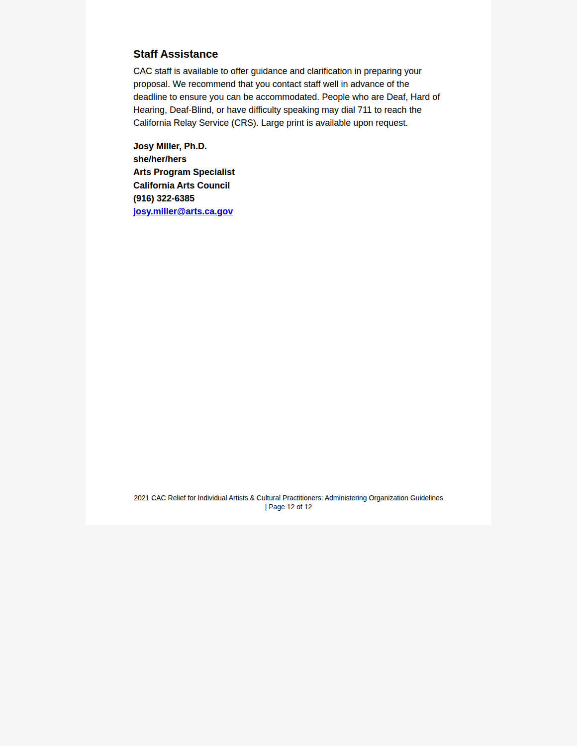Staff Assistance
CAC staff is available to offer guidance and clarification in preparing your proposal. We recommend that you contact staff well in advance of the deadline to ensure you can be accommodated. People who are Deaf, Hard of Hearing, Deaf-Blind, or have difficulty speaking may dial 711 to reach the California Relay Service (CRS). Large print is available upon request.
Josy Miller, Ph.D.
she/her/hers
Arts Program Specialist
California Arts Council
(916) 322-6385
josy.miller@arts.ca.gov
2021 CAC Relief for Individual Artists & Cultural Practitioners: Administering Organization Guidelines | Page 12 of 12